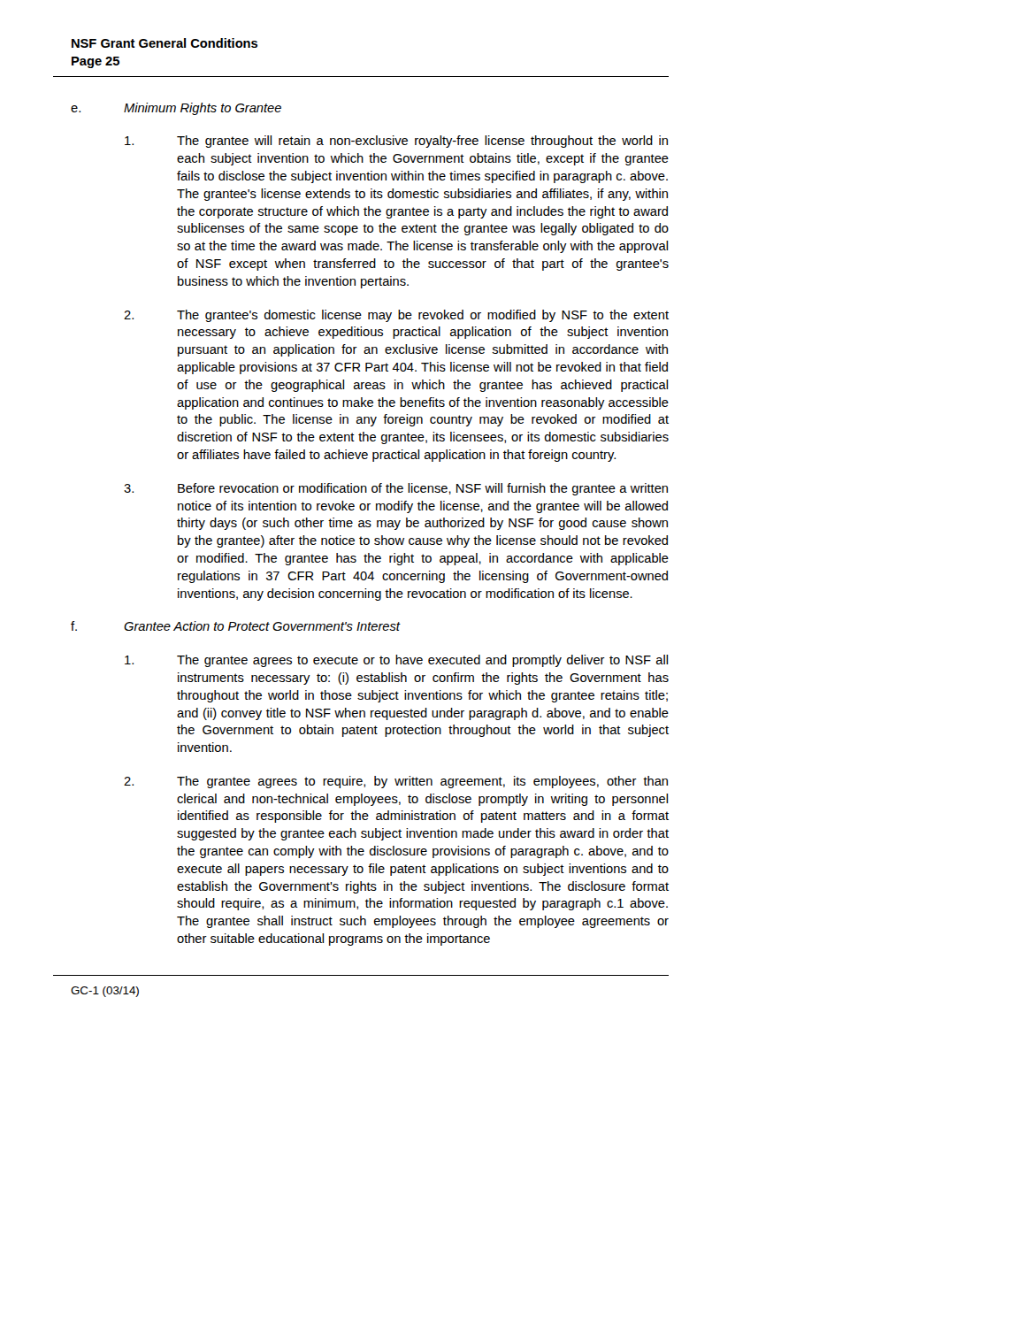NSF Grant General Conditions Page 25
e.
Minimum Rights to Grantee
1.
The grantee will retain a non-exclusive royalty-free license throughout the world in each subject invention to which the Government obtains title, except if the grantee fails to disclose the subject invention within the times specified in paragraph c. above. The grantee's license extends to its domestic subsidiaries and affiliates, if any, within the corporate structure of which the grantee is a party and includes the right to award sublicenses of the same scope to the extent the grantee was legally obligated to do so at the time the award was made. The license is transferable only with the approval of NSF except when transferred to the successor of that part of the grantee's business to which the invention pertains.
2.
The grantee's domestic license may be revoked or modified by NSF to the extent necessary to achieve expeditious practical application of the subject invention pursuant to an application for an exclusive license submitted in accordance with applicable provisions at 37 CFR Part 404. This license will not be revoked in that field of use or the geographical areas in which the grantee has achieved practical application and continues to make the benefits of the invention reasonably accessible to the public. The license in any foreign country may be revoked or modified at discretion of NSF to the extent the grantee, its licensees, or its domestic subsidiaries or affiliates have failed to achieve practical application in that foreign country.
3.
Before revocation or modification of the license, NSF will furnish the grantee a written notice of its intention to revoke or modify the license, and the grantee will be allowed thirty days (or such other time as may be authorized by NSF for good cause shown by the grantee) after the notice to show cause why the license should not be revoked or modified. The grantee has the right to appeal, in accordance with applicable regulations in 37 CFR Part 404 concerning the licensing of Government-owned inventions, any decision concerning the revocation or modification of its license.
f.
Grantee Action to Protect Government's Interest
1.
The grantee agrees to execute or to have executed and promptly deliver to NSF all instruments necessary to: (i) establish or confirm the rights the Government has throughout the world in those subject inventions for which the grantee retains title; and (ii) convey title to NSF when requested under paragraph d. above, and to enable the Government to obtain patent protection throughout the world in that subject invention.
2.
The grantee agrees to require, by written agreement, its employees, other than clerical and non-technical employees, to disclose promptly in writing to personnel identified as responsible for the administration of patent matters and in a format suggested by the grantee each subject invention made under this award in order that the grantee can comply with the disclosure provisions of paragraph c. above, and to execute all papers necessary to file patent applications on subject inventions and to establish the Government's rights in the subject inventions. The disclosure format should require, as a minimum, the information requested by paragraph c.1 above. The grantee shall instruct such employees through the employee agreements or other suitable educational programs on the importance
GC-1 (03/14)